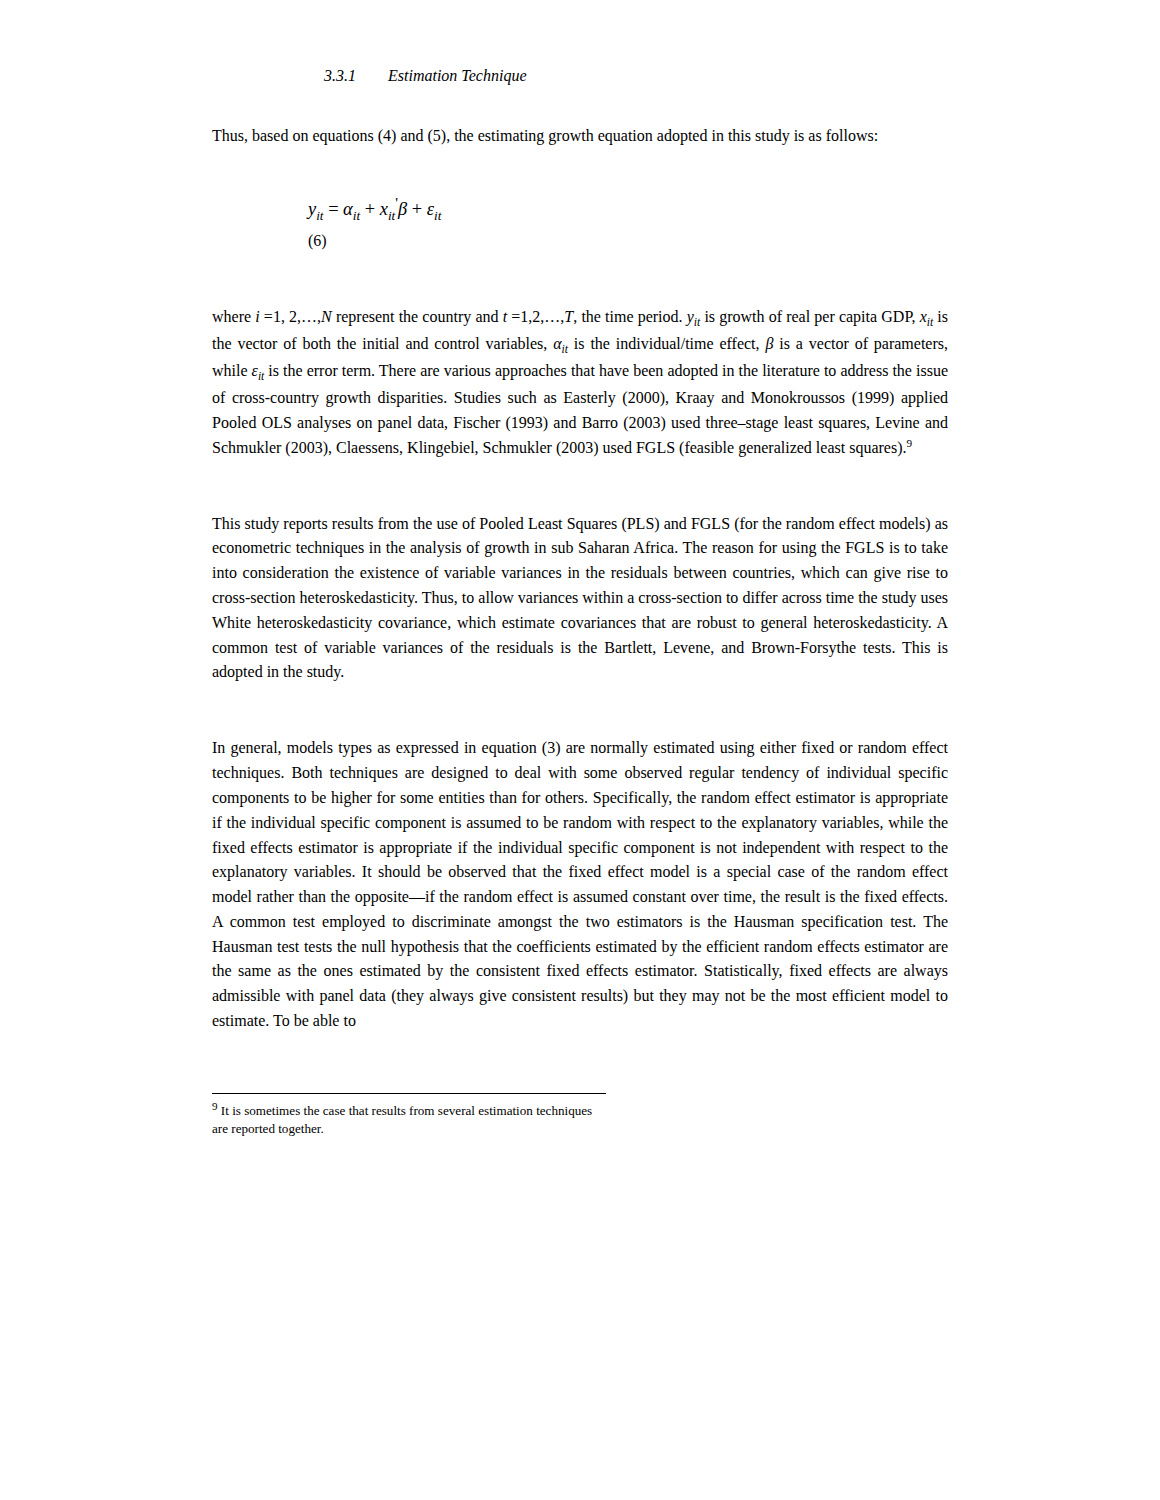3.3.1 Estimation Technique
Thus, based on equations (4) and (5), the estimating growth equation adopted in this study is as follows:
yit = αit + xit'β + εit (6)
where i =1, 2,…,N represent the country and t =1,2,…,T, the time period. yit is growth of real per capita GDP, xit is the vector of both the initial and control variables, αit is the individual/time effect, β is a vector of parameters, while εit is the error term. There are various approaches that have been adopted in the literature to address the issue of cross-country growth disparities. Studies such as Easterly (2000), Kraay and Monokroussos (1999) applied Pooled OLS analyses on panel data, Fischer (1993) and Barro (2003) used three–stage least squares, Levine and Schmukler (2003), Claessens, Klingebiel, Schmukler (2003) used FGLS (feasible generalized least squares).9
This study reports results from the use of Pooled Least Squares (PLS) and FGLS (for the random effect models) as econometric techniques in the analysis of growth in sub Saharan Africa. The reason for using the FGLS is to take into consideration the existence of variable variances in the residuals between countries, which can give rise to cross-section heteroskedasticity. Thus, to allow variances within a cross-section to differ across time the study uses White heteroskedasticity covariance, which estimate covariances that are robust to general heteroskedasticity. A common test of variable variances of the residuals is the Bartlett, Levene, and Brown-Forsythe tests. This is adopted in the study.
In general, models types as expressed in equation (3) are normally estimated using either fixed or random effect techniques. Both techniques are designed to deal with some observed regular tendency of individual specific components to be higher for some entities than for others. Specifically, the random effect estimator is appropriate if the individual specific component is assumed to be random with respect to the explanatory variables, while the fixed effects estimator is appropriate if the individual specific component is not independent with respect to the explanatory variables. It should be observed that the fixed effect model is a special case of the random effect model rather than the opposite—if the random effect is assumed constant over time, the result is the fixed effects. A common test employed to discriminate amongst the two estimators is the Hausman specification test. The Hausman test tests the null hypothesis that the coefficients estimated by the efficient random effects estimator are the same as the ones estimated by the consistent fixed effects estimator. Statistically, fixed effects are always admissible with panel data (they always give consistent results) but they may not be the most efficient model to estimate. To be able to
9 It is sometimes the case that results from several estimation techniques are reported together.